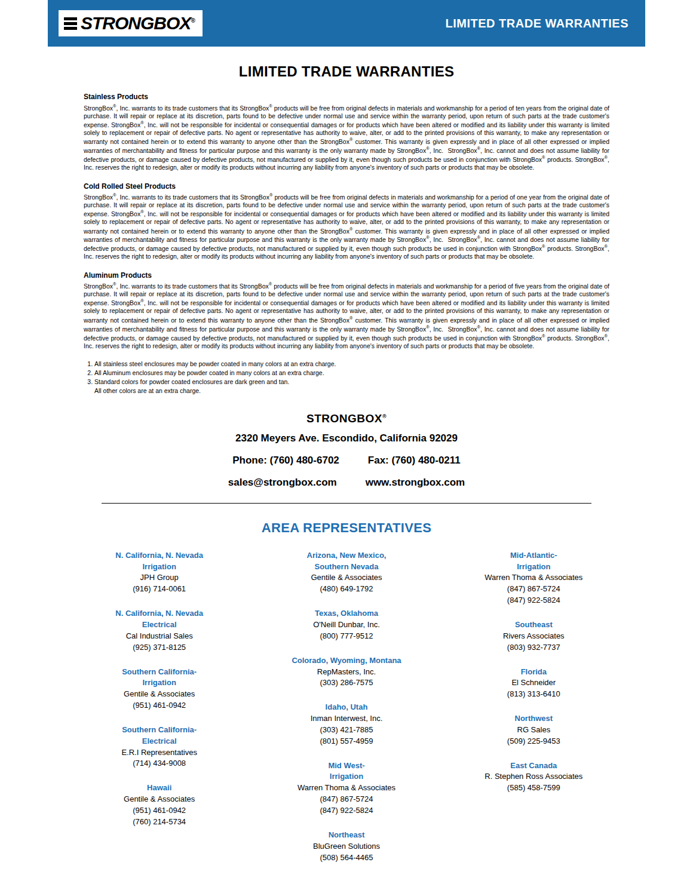STRONGBOX®
LIMITED TRADE WARRANTIES
LIMITED TRADE WARRANTIES
Stainless Products
StrongBox®, Inc. warrants to its trade customers that its StrongBox® products will be free from original defects in materials and workmanship for a period of ten years from the original date of purchase. It will repair or replace at its discretion, parts found to be defective under normal use and service within the warranty period, upon return of such parts at the trade customer's expense. StrongBox®, Inc. will not be responsible for incidental or consequential damages or for products which have been altered or modified and its liability under this warranty is limited solely to replacement or repair of defective parts. No agent or representative has authority to waive, alter, or add to the printed provisions of this warranty, to make any representation or warranty not contained herein or to extend this warranty to anyone other than the StrongBox® customer. This warranty is given expressly and in place of all other expressed or implied warranties of merchantability and fitness for particular purpose and this warranty is the only warranty made by StrongBox®, Inc. StrongBox®, Inc. cannot and does not assume liability for defective products, or damage caused by defective products, not manufactured or supplied by it, even though such products be used in conjunction with StrongBox® products. StrongBox®, Inc. reserves the right to redesign, alter or modify its products without incurring any liability from anyone's inventory of such parts or products that may be obsolete.
Cold Rolled Steel Products
StrongBox®, Inc. warrants to its trade customers that its StrongBox® products will be free from original defects in materials and workmanship for a period of one year from the original date of purchase. It will repair or replace at its discretion, parts found to be defective under normal use and service within the warranty period, upon return of such parts at the trade customer's expense. StrongBox®, Inc. will not be responsible for incidental or consequential damages or for products which have been altered or modified and its liability under this warranty is limited solely to replacement or repair of defective parts. No agent or representative has authority to waive, alter, or add to the printed provisions of this warranty, to make any representation or warranty not contained herein or to extend this warranty to anyone other than the StrongBox® customer. This warranty is given expressly and in place of all other expressed or implied warranties of merchantability and fitness for particular purpose and this warranty is the only warranty made by StrongBox®, Inc. StrongBox®, Inc. cannot and does not assume liability for defective products, or damage caused by defective products, not manufactured or supplied by it, even though such products be used in conjunction with StrongBox® products. StrongBox®, Inc. reserves the right to redesign, alter or modify its products without incurring any liability from anyone's inventory of such parts or products that may be obsolete.
Aluminum Products
StrongBox®, Inc. warrants to its trade customers that its StrongBox® products will be free from original defects in materials and workmanship for a period of five years from the original date of purchase. It will repair or replace at its discretion, parts found to be defective under normal use and service within the warranty period, upon return of such parts at the trade customer's expense. StrongBox®, Inc. will not be responsible for incidental or consequential damages or for products which have been altered or modified and its liability under this warranty is limited solely to replacement or repair of defective parts. No agent or representative has authority to waive, alter, or add to the printed provisions of this warranty, to make any representation or warranty not contained herein or to extend this warranty to anyone other than the StrongBox® customer. This warranty is given expressly and in place of all other expressed or implied warranties of merchantability and fitness for particular purpose and this warranty is the only warranty made by StrongBox®, Inc. StrongBox®, Inc. cannot and does not assume liability for defective products, or damage caused by defective products, not manufactured or supplied by it, even though such products be used in conjunction with StrongBox® products. StrongBox®, Inc. reserves the right to redesign, alter or modify its products without incurring any liability from anyone's inventory of such parts or products that may be obsolete.
All stainless steel enclosures may be powder coated in many colors at an extra charge.
All Aluminum enclosures may be powder coated in many colors at an extra charge.
Standard colors for powder coated enclosures are dark green and tan.
All other colors are at an extra charge.
STRONGBOX®
2320 Meyers Ave. Escondido, California 92029
Phone: (760) 480-6702 Fax: (760) 480-0211
sales@strongbox.com www.strongbox.com
AREA REPRESENTATIVES
N. California, N. Nevada
Irrigation
JPH Group
(916) 714-0061
N. California, N. Nevada
Electrical
Cal Industrial Sales
(925) 371-8125
Southern California-
Irrigation
Gentile & Associates
(951) 461-0942
Southern California-
Electrical
E.R.I Representatives
(714) 434-9008
Hawaii
Gentile & Associates
(951) 461-0942
(760) 214-5734
Arizona, New Mexico,
Southern Nevada
Gentile & Associates
(480) 649-1792
Texas, Oklahoma
O'Neill Dunbar, Inc.
(800) 777-9512
Colorado, Wyoming, Montana
RepMasters, Inc.
(303) 286-7575
Idaho, Utah
Inman Interwest, Inc.
(303) 421-7885
(801) 557-4959
Mid West-
Irrigation
Warren Thoma & Associates
(847) 867-5724
(847) 922-5824
Northeast
BluGreen Solutions
(508) 564-4465
Mid-Atlantic-
Irrigation
Warren Thoma & Associates
(847) 867-5724
(847) 922-5824
Southeast
Rivers Associates
(803) 932-7737
Florida
El Schneider
(813) 313-6410
Northwest
RG Sales
(509) 225-9453
East Canada
R. Stephen Ross Associates
(585) 458-7599